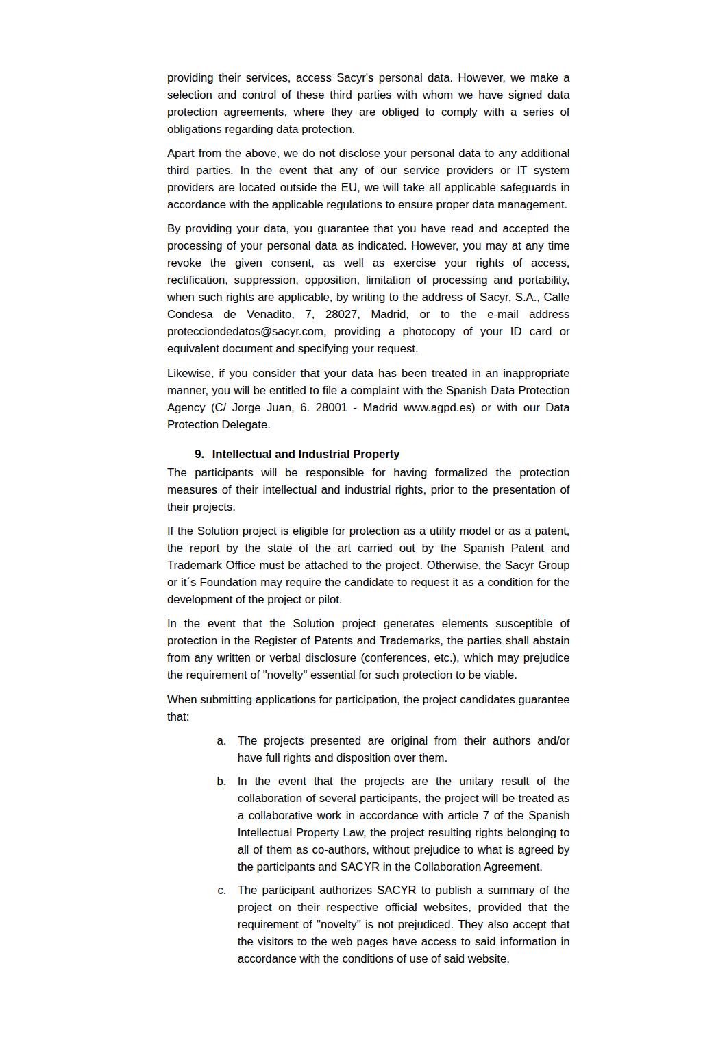providing their services, access Sacyr's personal data. However, we make a selection and control of these third parties with whom we have signed data protection agreements, where they are obliged to comply with a series of obligations regarding data protection.
Apart from the above, we do not disclose your personal data to any additional third parties. In the event that any of our service providers or IT system providers are located outside the EU, we will take all applicable safeguards in accordance with the applicable regulations to ensure proper data management.
By providing your data, you guarantee that you have read and accepted the processing of your personal data as indicated. However, you may at any time revoke the given consent, as well as exercise your rights of access, rectification, suppression, opposition, limitation of processing and portability, when such rights are applicable, by writing to the address of Sacyr, S.A., Calle Condesa de Venadito, 7, 28027, Madrid, or to the e-mail address protecciondedatos@sacyr.com, providing a photocopy of your ID card or equivalent document and specifying your request.
Likewise, if you consider that your data has been treated in an inappropriate manner, you will be entitled to file a complaint with the Spanish Data Protection Agency (C/ Jorge Juan, 6. 28001 - Madrid www.agpd.es) or with our Data Protection Delegate.
9. Intellectual and Industrial Property
The participants will be responsible for having formalized the protection measures of their intellectual and industrial rights, prior to the presentation of their projects.
If the Solution project is eligible for protection as a utility model or as a patent, the report by the state of the art carried out by the Spanish Patent and Trademark Office must be attached to the project. Otherwise, the Sacyr Group or it´s Foundation may require the candidate to request it as a condition for the development of the project or pilot.
In the event that the Solution project generates elements susceptible of protection in the Register of Patents and Trademarks, the parties shall abstain from any written or verbal disclosure (conferences, etc.), which may prejudice the requirement of "novelty" essential for such protection to be viable.
When submitting applications for participation, the project candidates guarantee that:
The projects presented are original from their authors and/or have full rights and disposition over them.
In the event that the projects are the unitary result of the collaboration of several participants, the project will be treated as a collaborative work in accordance with article 7 of the Spanish Intellectual Property Law, the project resulting rights belonging to all of them as co-authors, without prejudice to what is agreed by the participants and SACYR in the Collaboration Agreement.
The participant authorizes SACYR to publish a summary of the project on their respective official websites, provided that the requirement of "novelty" is not prejudiced. They also accept that the visitors to the web pages have access to said information in accordance with the conditions of use of said website.